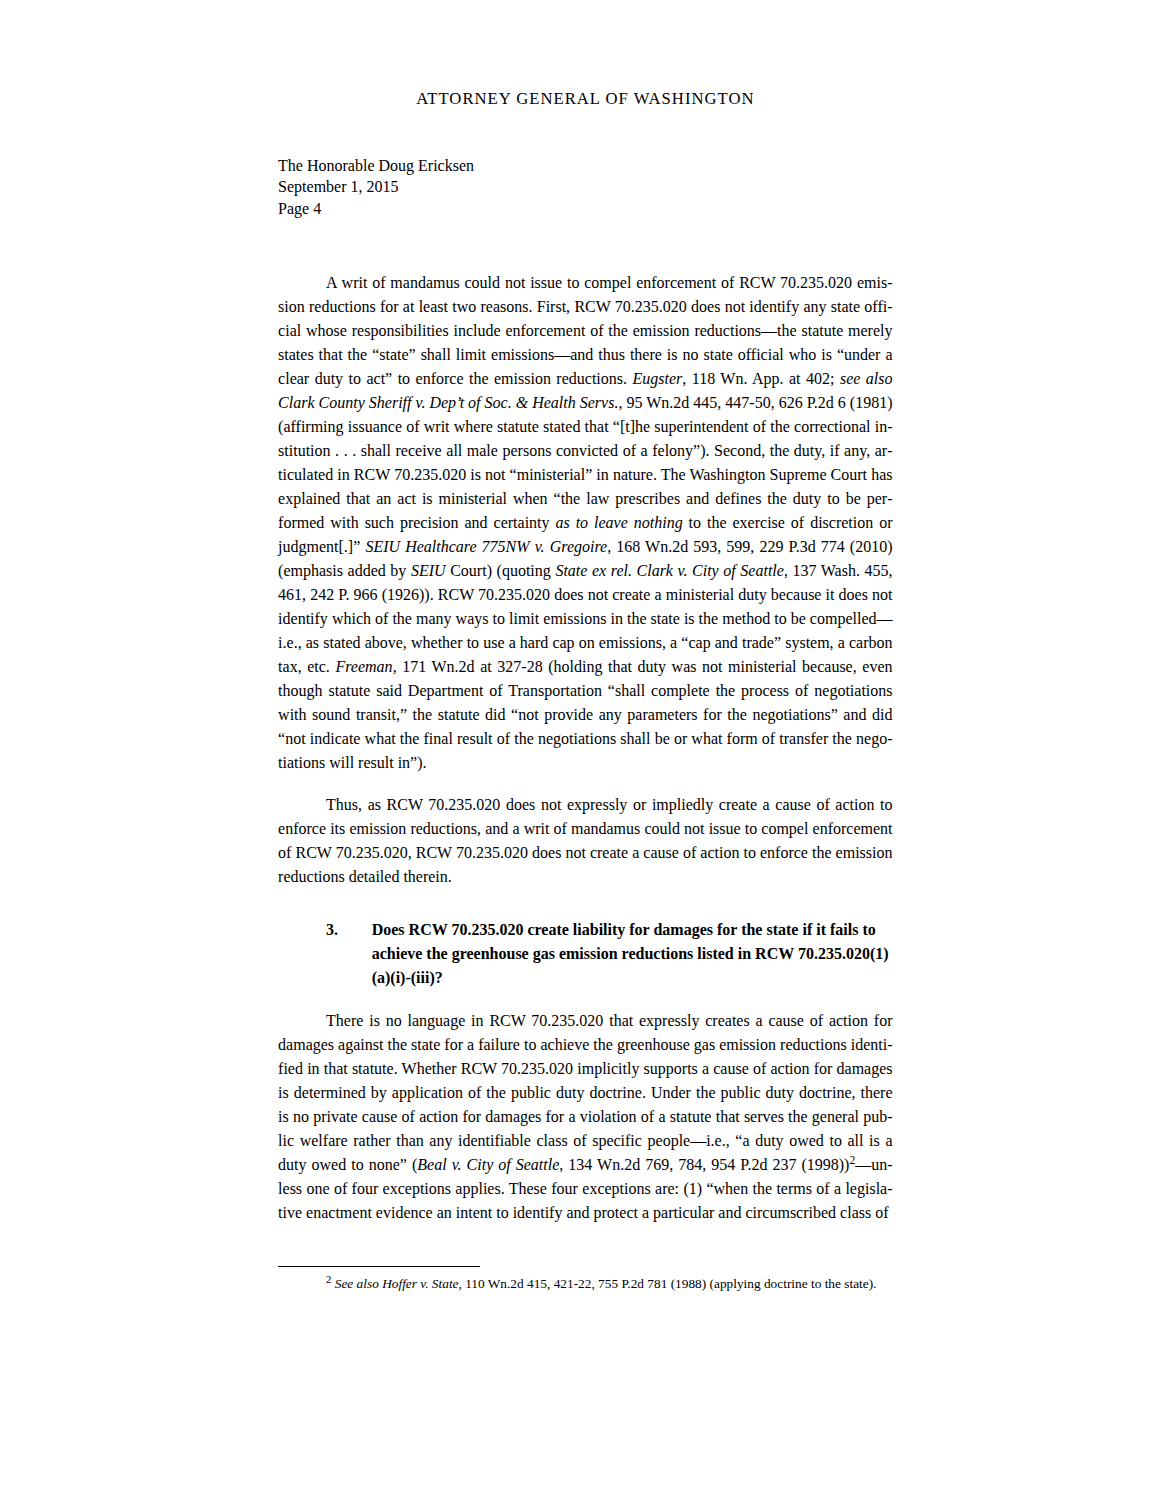ATTORNEY GENERAL OF WASHINGTON
The Honorable Doug Ericksen
September 1, 2015
Page 4
A writ of mandamus could not issue to compel enforcement of RCW 70.235.020 emission reductions for at least two reasons. First, RCW 70.235.020 does not identify any state official whose responsibilities include enforcement of the emission reductions—the statute merely states that the “state” shall limit emissions—and thus there is no state official who is “under a clear duty to act” to enforce the emission reductions. Eugster, 118 Wn. App. at 402; see also Clark County Sheriff v. Dep’t of Soc. & Health Servs., 95 Wn.2d 445, 447-50, 626 P.2d 6 (1981) (affirming issuance of writ where statute stated that “[t]he superintendent of the correctional institution . . . shall receive all male persons convicted of a felony”). Second, the duty, if any, articulated in RCW 70.235.020 is not “ministerial” in nature. The Washington Supreme Court has explained that an act is ministerial when “the law prescribes and defines the duty to be performed with such precision and certainty as to leave nothing to the exercise of discretion or judgment[.]” SEIU Healthcare 775NW v. Gregoire, 168 Wn.2d 593, 599, 229 P.3d 774 (2010) (emphasis added by SEIU Court) (quoting State ex rel. Clark v. City of Seattle, 137 Wash. 455, 461, 242 P. 966 (1926)). RCW 70.235.020 does not create a ministerial duty because it does not identify which of the many ways to limit emissions in the state is the method to be compelled—i.e., as stated above, whether to use a hard cap on emissions, a “cap and trade” system, a carbon tax, etc. Freeman, 171 Wn.2d at 327-28 (holding that duty was not ministerial because, even though statute said Department of Transportation “shall complete the process of negotiations with sound transit,” the statute did “not provide any parameters for the negotiations” and did “not indicate what the final result of the negotiations shall be or what form of transfer the negotiations will result in”).
Thus, as RCW 70.235.020 does not expressly or impliedly create a cause of action to enforce its emission reductions, and a writ of mandamus could not issue to compel enforcement of RCW 70.235.020, RCW 70.235.020 does not create a cause of action to enforce the emission reductions detailed therein.
3. Does RCW 70.235.020 create liability for damages for the state if it fails to achieve the greenhouse gas emission reductions listed in RCW 70.235.020(1)(a)(i)-(iii)?
There is no language in RCW 70.235.020 that expressly creates a cause of action for damages against the state for a failure to achieve the greenhouse gas emission reductions identified in that statute. Whether RCW 70.235.020 implicitly supports a cause of action for damages is determined by application of the public duty doctrine. Under the public duty doctrine, there is no private cause of action for damages for a violation of a statute that serves the general public welfare rather than any identifiable class of specific people—i.e., “a duty owed to all is a duty owed to none” (Beal v. City of Seattle, 134 Wn.2d 769, 784, 954 P.2d 237 (1998))2—unless one of four exceptions applies. These four exceptions are: (1) “when the terms of a legislative enactment evidence an intent to identify and protect a particular and circumscribed class of
2 See also Hoffer v. State, 110 Wn.2d 415, 421-22, 755 P.2d 781 (1988) (applying doctrine to the state).